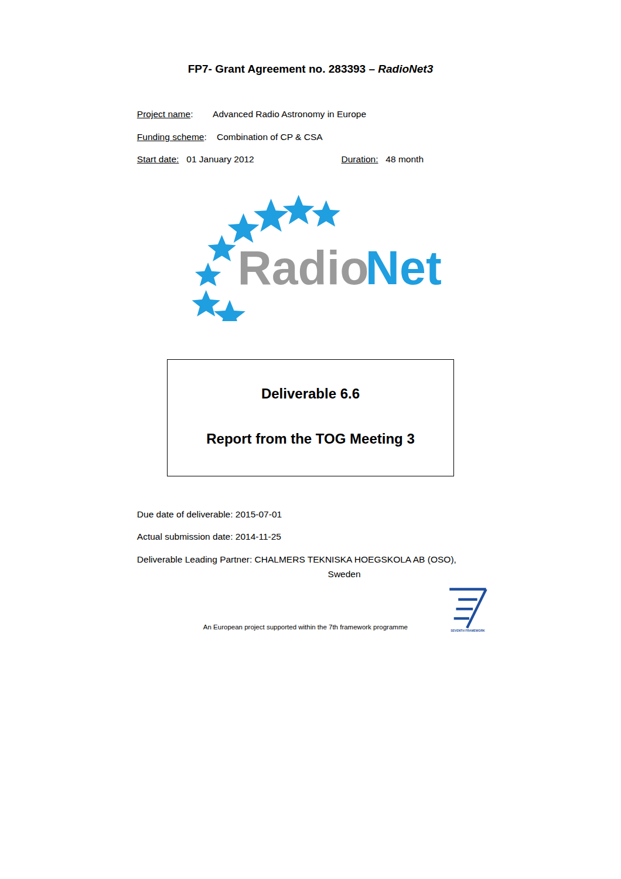FP7- Grant Agreement no. 283393 – RadioNet3
Project name:Advanced Radio Astronomy in Europe
Funding scheme:Combination of CP & CSA
Start date: 01 January 2012Duration: 48 month
Radio Net
Deliverable 6.6
Report from the TOG Meeting 3
Due date of deliverable: 2015-07-01
Actual submission date: 2014-11-25
Deliverable Leading Partner: CHALMERS TEKNISKA HOEGSKOLA AB (OSO),
Sweden
An European project supported within the 7th framework programme
SEVENTH FRAMEWORK PROGRAMME